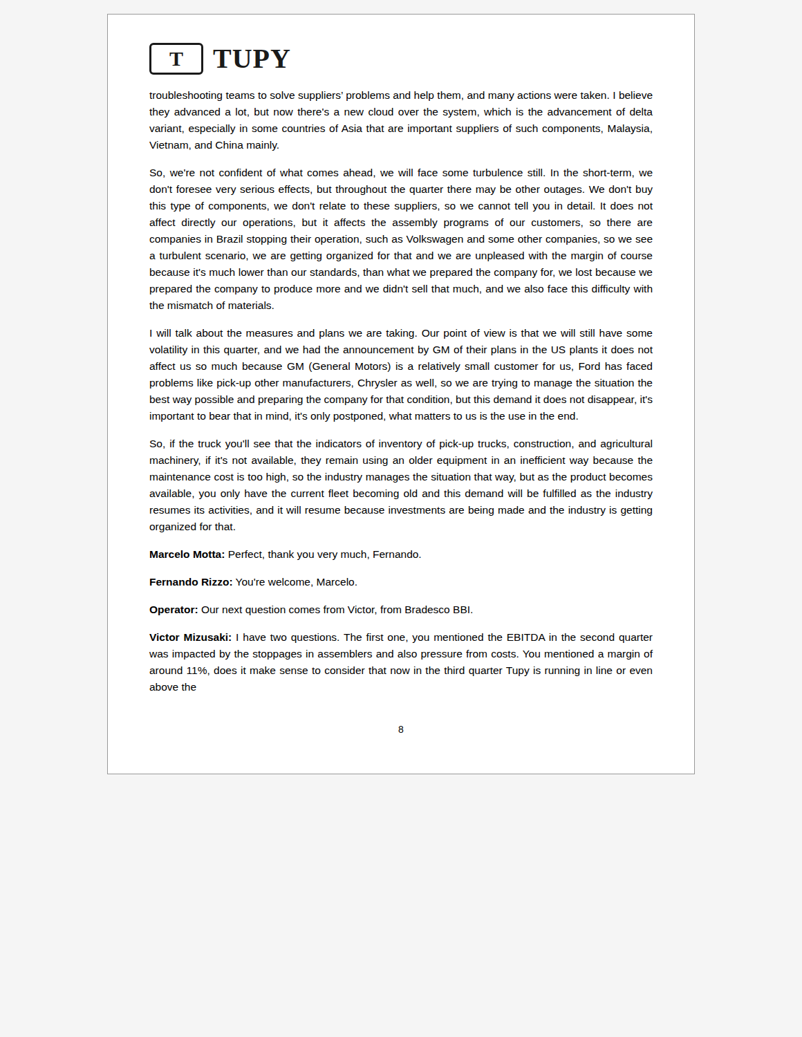T
TUPY
troubleshooting teams to solve suppliers’ problems and help them, and many actions were taken. I believe they advanced a lot, but now there's a new cloud over the system, which is the advancement of delta variant, especially in some countries of Asia that are important suppliers of such components, Malaysia, Vietnam, and China mainly.
So, we're not confident of what comes ahead, we will face some turbulence still. In the short-term, we don't foresee very serious effects, but throughout the quarter there may be other outages. We don't buy this type of components, we don't relate to these suppliers, so we cannot tell you in detail. It does not affect directly our operations, but it affects the assembly programs of our customers, so there are companies in Brazil stopping their operation, such as Volkswagen and some other companies, so we see a turbulent scenario, we are getting organized for that and we are unpleased with the margin of course because it's much lower than our standards, than what we prepared the company for, we lost because we prepared the company to produce more and we didn't sell that much, and we also face this difficulty with the mismatch of materials.
I will talk about the measures and plans we are taking. Our point of view is that we will still have some volatility in this quarter, and we had the announcement by GM of their plans in the US plants it does not affect us so much because GM (General Motors) is a relatively small customer for us, Ford has faced problems like pick-up other manufacturers, Chrysler as well, so we are trying to manage the situation the best way possible and preparing the company for that condition, but this demand it does not disappear, it's important to bear that in mind, it's only postponed, what matters to us is the use in the end.
So, if the truck you'll see that the indicators of inventory of pick-up trucks, construction, and agricultural machinery, if it's not available, they remain using an older equipment in an inefficient way because the maintenance cost is too high, so the industry manages the situation that way, but as the product becomes available, you only have the current fleet becoming old and this demand will be fulfilled as the industry resumes its activities, and it will resume because investments are being made and the industry is getting organized for that.
Marcelo Motta: Perfect, thank you very much, Fernando.
Fernando Rizzo: You're welcome, Marcelo.
Operator: Our next question comes from Victor, from Bradesco BBI.
Victor Mizusaki: I have two questions. The first one, you mentioned the EBITDA in the second quarter was impacted by the stoppages in assemblers and also pressure from costs. You mentioned a margin of around 11%, does it make sense to consider that now in the third quarter Tupy is running in line or even above the
8